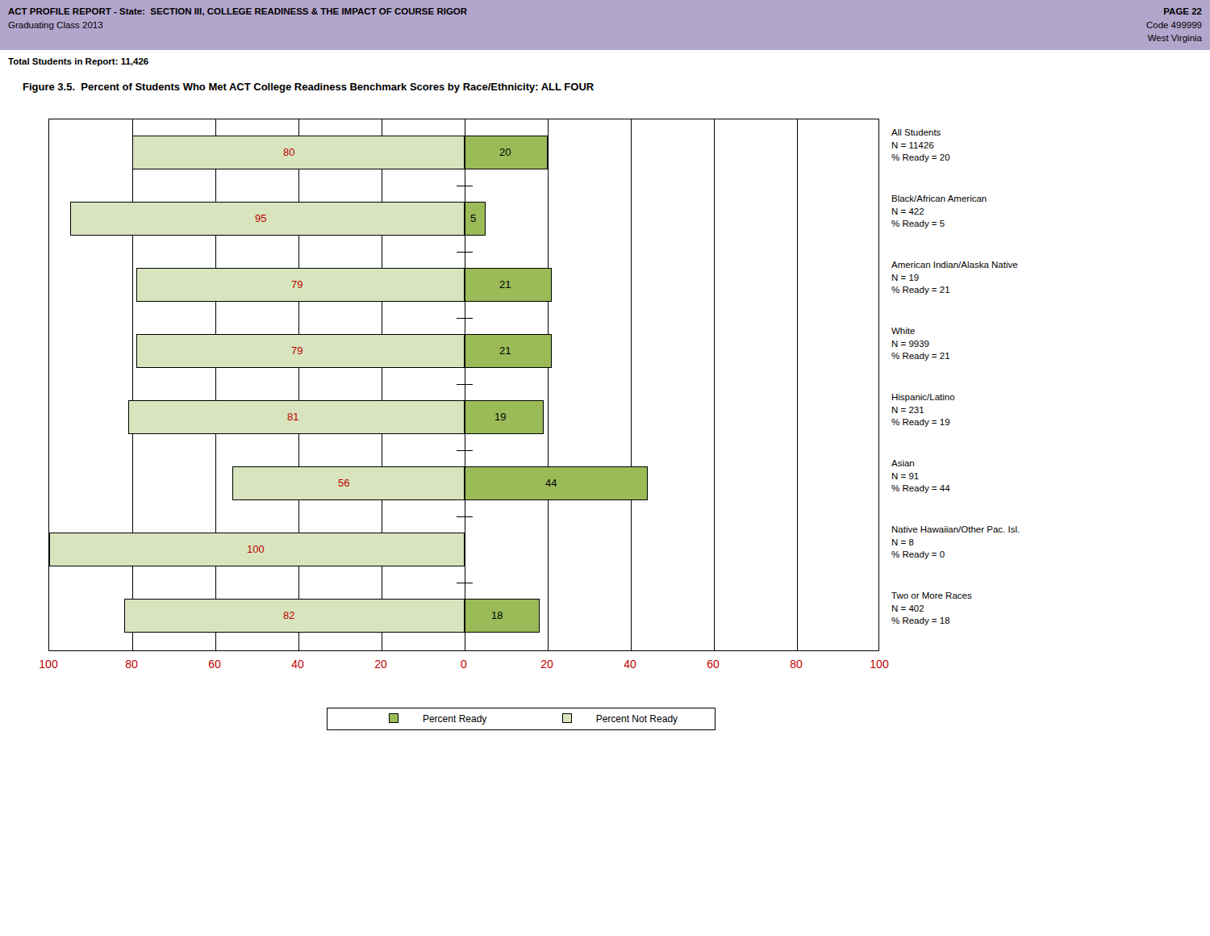ACT PROFILE REPORT - State: SECTION III, COLLEGE READINESS & THE IMPACT OF COURSE RIGOR
Graduating Class 2013
PAGE 22
Code 499999
West Virginia
Total Students in Report: 11,426
Figure 3.5. Percent of Students Who Met ACT College Readiness Benchmark Scores by Race/Ethnicity: ALL FOUR
ROW 1: All Students 80 / 20
80
20
95
5
79
21
79
21
81
19
56
44
100
82
18
All Students
N = 11426
% Ready = 20
Black/African American
N = 422
% Ready = 5
American Indian/Alaska Native
N = 19
% Ready = 21
White
N = 9939
% Ready = 21
Hispanic/Latino
N = 231
% Ready = 19
Asian
N = 91
% Ready = 44
Native Hawaiian/Other Pac. Isl.
N = 8
% Ready = 0
Two or More Races
N = 402
% Ready = 18
100
80
60
40
20
0
20
40
60
80
100
Percent Ready Percent Not Ready